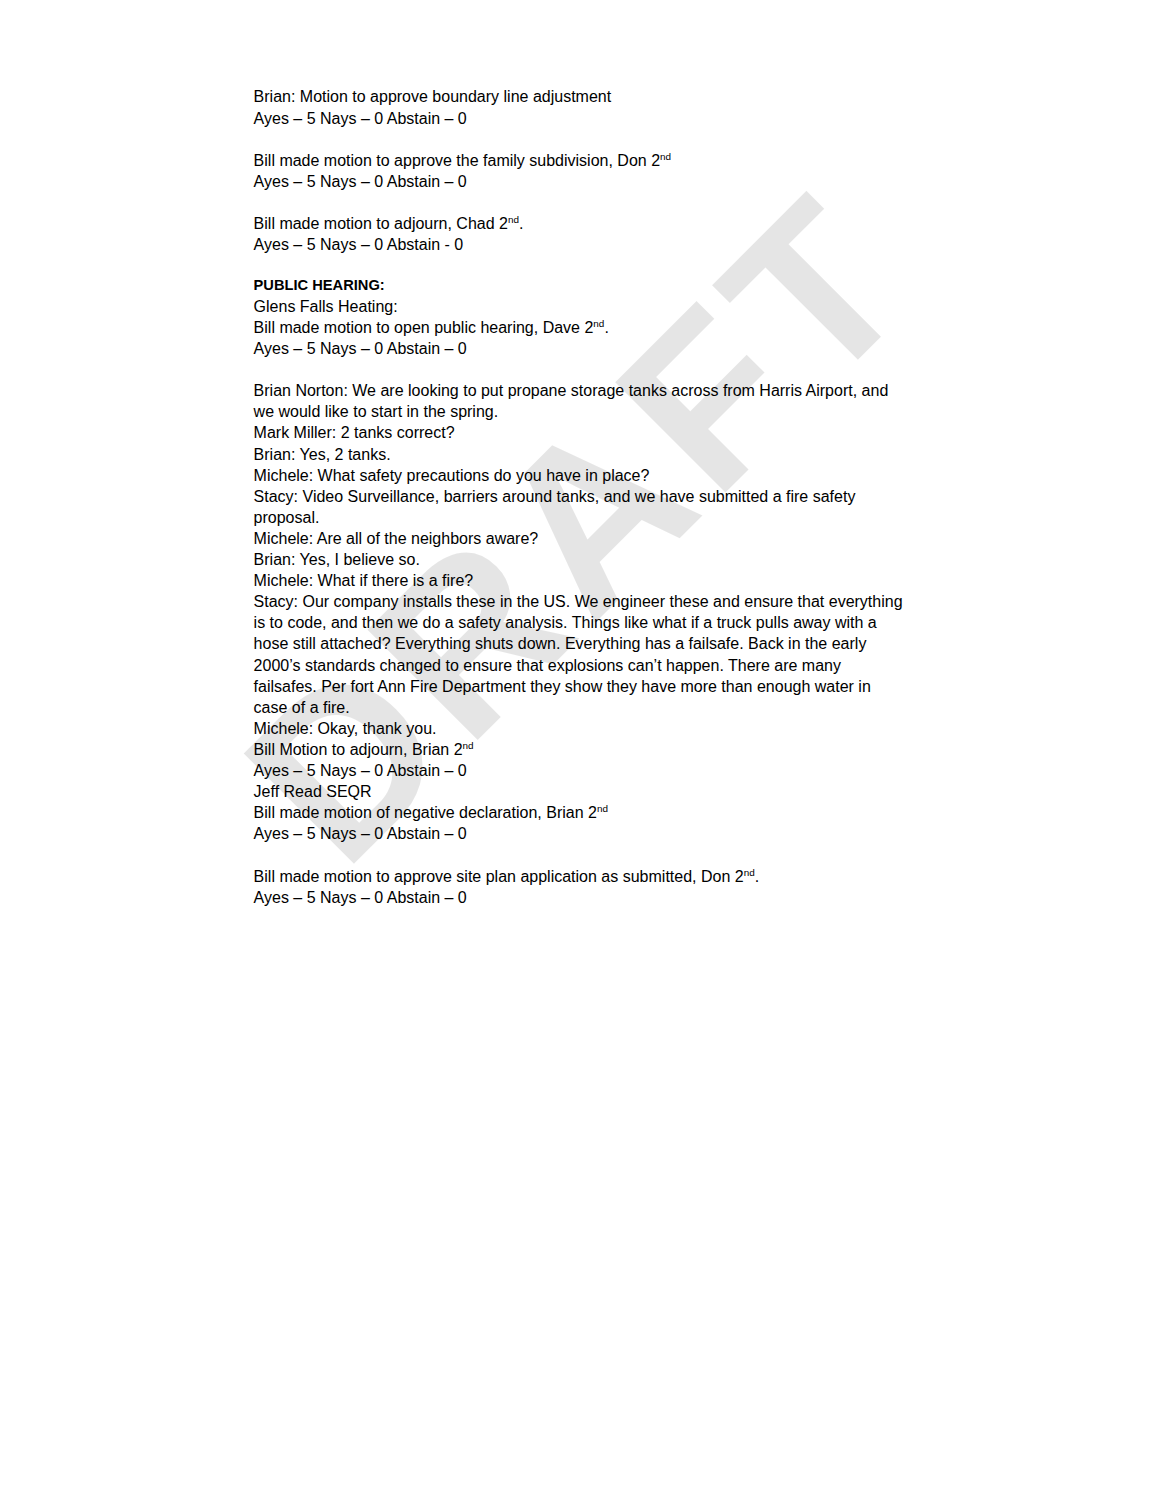DRAFT
Brian: Motion to approve boundary line adjustment
Ayes – 5 Nays – 0 Abstain – 0
Bill made motion to approve the family subdivision, Don 2nd
Ayes – 5 Nays – 0 Abstain – 0
Bill made motion to adjourn, Chad 2nd.
Ayes – 5 Nays – 0 Abstain - 0
PUBLIC HEARING:
Glens Falls Heating:
Bill made motion to open public hearing, Dave 2nd.
Ayes – 5 Nays – 0 Abstain – 0
Brian Norton: We are looking to put propane storage tanks across from Harris Airport, and we would like to start in the spring.
Mark Miller: 2 tanks correct?
Brian: Yes, 2 tanks.
Michele: What safety precautions do you have in place?
Stacy: Video Surveillance, barriers around tanks, and we have submitted a fire safety proposal.
Michele: Are all of the neighbors aware?
Brian: Yes, I believe so.
Michele: What if there is a fire?
Stacy: Our company installs these in the US. We engineer these and ensure that everything is to code, and then we do a safety analysis. Things like what if a truck pulls away with a hose still attached? Everything shuts down. Everything has a failsafe. Back in the early 2000’s standards changed to ensure that explosions can’t happen. There are many failsafes. Per fort Ann Fire Department they show they have more than enough water in case of a fire.
Michele: Okay, thank you.
Bill Motion to adjourn, Brian 2nd
Ayes – 5 Nays – 0 Abstain – 0
Jeff Read SEQR
Bill made motion of negative declaration, Brian 2nd
Ayes – 5 Nays – 0 Abstain – 0
Bill made motion to approve site plan application as submitted, Don 2nd.
Ayes – 5 Nays – 0 Abstain – 0